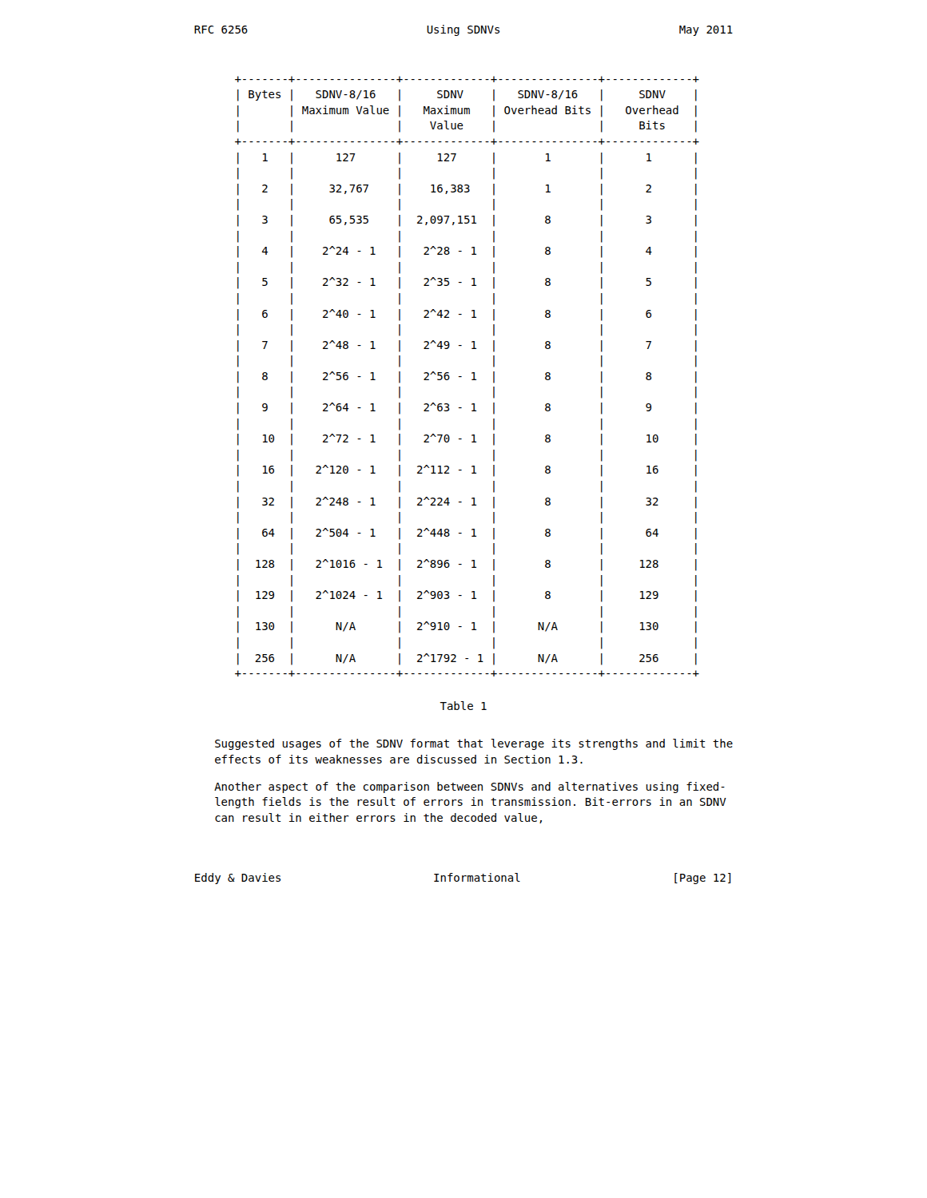RFC 6256 Using SDNVs May 2011
      +-------+---------------+-------------+---------------+-------------+
      | Bytes |   SDNV-8/16   |     SDNV    |   SDNV-8/16   |     SDNV    |
      |       | Maximum Value |   Maximum   | Overhead Bits |   Overhead  |
      |       |               |    Value    |               |     Bits    |
      +-------+---------------+-------------+---------------+-------------+
      |   1   |      127      |     127     |       1       |      1      |
      |       |               |             |               |             |
      |   2   |     32,767    |    16,383   |       1       |      2      |
      |       |               |             |               |             |
      |   3   |     65,535    |  2,097,151  |       8       |      3      |
      |       |               |             |               |             |
      |   4   |    2^24 - 1   |   2^28 - 1  |       8       |      4      |
      |       |               |             |               |             |
      |   5   |    2^32 - 1   |   2^35 - 1  |       8       |      5      |
      |       |               |             |               |             |
      |   6   |    2^40 - 1   |   2^42 - 1  |       8       |      6      |
      |       |               |             |               |             |
      |   7   |    2^48 - 1   |   2^49 - 1  |       8       |      7      |
      |       |               |             |               |             |
      |   8   |    2^56 - 1   |   2^56 - 1  |       8       |      8      |
      |       |               |             |               |             |
      |   9   |    2^64 - 1   |   2^63 - 1  |       8       |      9      |
      |       |               |             |               |             |
      |   10  |    2^72 - 1   |   2^70 - 1  |       8       |      10     |
      |       |               |             |               |             |
      |   16  |   2^120 - 1   |  2^112 - 1  |       8       |      16     |
      |       |               |             |               |             |
      |   32  |   2^248 - 1   |  2^224 - 1  |       8       |      32     |
      |       |               |             |               |             |
      |   64  |   2^504 - 1   |  2^448 - 1  |       8       |      64     |
      |       |               |             |               |             |
      |  128  |   2^1016 - 1  |  2^896 - 1  |       8       |     128     |
      |       |               |             |               |             |
      |  129  |   2^1024 - 1  |  2^903 - 1  |       8       |     129     |
      |       |               |             |               |             |
      |  130  |      N/A      |  2^910 - 1  |      N/A      |     130     |
      |       |               |             |               |             |
      |  256  |      N/A      |  2^1792 - 1 |      N/A      |     256     |
      +-------+---------------+-------------+---------------+-------------+
Table 1
Suggested usages of the SDNV format that leverage its strengths and limit the effects of its weaknesses are discussed in Section 1.3.
Another aspect of the comparison between SDNVs and alternatives using fixed-length fields is the result of errors in transmission. Bit-errors in an SDNV can result in either errors in the decoded value,
Eddy & Davies Informational [Page 12]